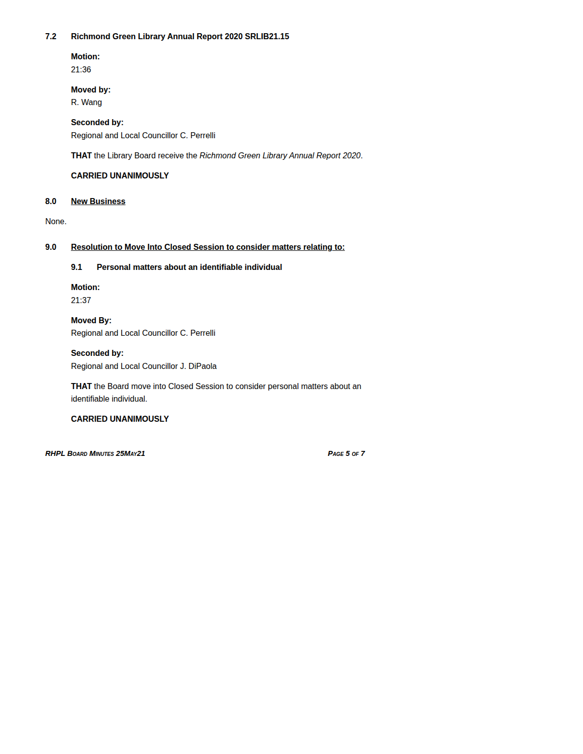7.2 Richmond Green Library Annual Report 2020 SRLIB21.15
Motion:
21:36
Moved by:
R. Wang
Seconded by:
Regional and Local Councillor C. Perrelli
THAT the Library Board receive the Richmond Green Library Annual Report 2020.
CARRIED UNANIMOUSLY
8.0 New Business
None.
9.0 Resolution to Move Into Closed Session to consider matters relating to:
9.1 Personal matters about an identifiable individual
Motion:
21:37
Moved By:
Regional and Local Councillor C. Perrelli
Seconded by:
Regional and Local Councillor J. DiPaola
THAT the Board move into Closed Session to consider personal matters about an identifiable individual.
CARRIED UNANIMOUSLY
RHPL Board Minutes 25May21 Page 5 of 7